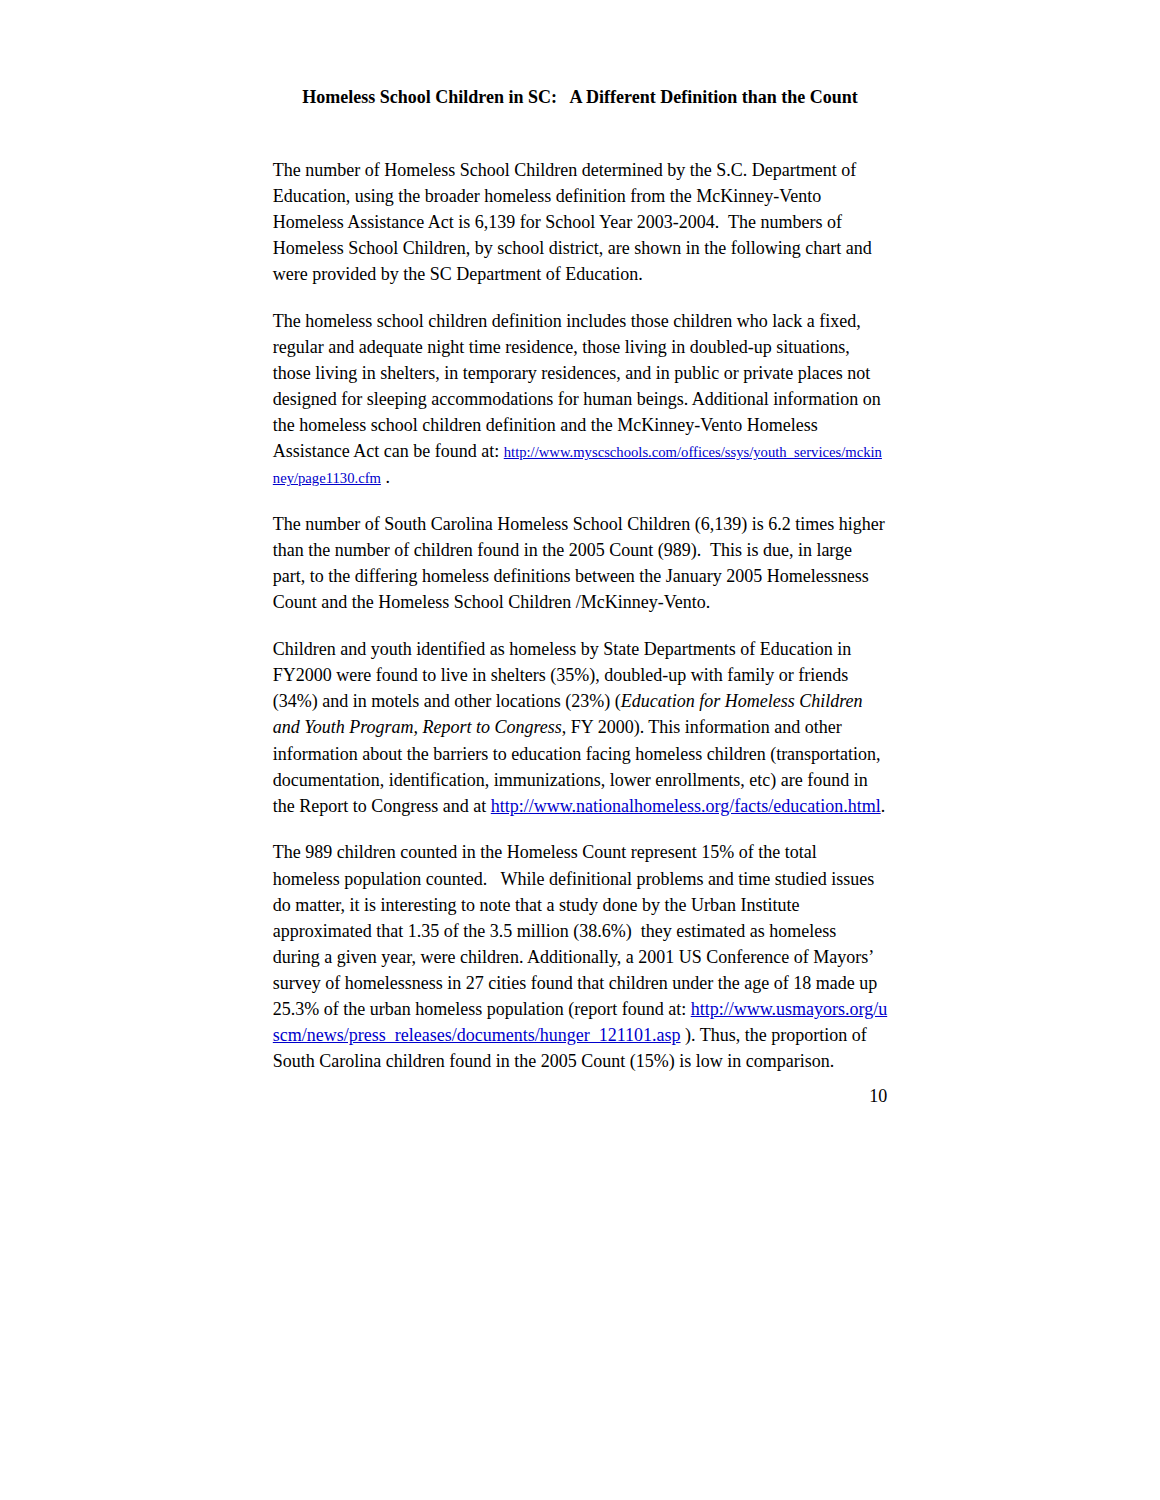Homeless School Children in SC: A Different Definition than the Count
The number of Homeless School Children determined by the S.C. Department of Education, using the broader homeless definition from the McKinney-Vento Homeless Assistance Act is 6,139 for School Year 2003-2004. The numbers of Homeless School Children, by school district, are shown in the following chart and were provided by the SC Department of Education.
The homeless school children definition includes those children who lack a fixed, regular and adequate night time residence, those living in doubled-up situations, those living in shelters, in temporary residences, and in public or private places not designed for sleeping accommodations for human beings. Additional information on the homeless school children definition and the McKinney-Vento Homeless Assistance Act can be found at: http://www.myscschools.com/offices/ssys/youth_services/mckinney/page1130.cfm .
The number of South Carolina Homeless School Children (6,139) is 6.2 times higher than the number of children found in the 2005 Count (989). This is due, in large part, to the differing homeless definitions between the January 2005 Homelessness Count and the Homeless School Children /McKinney-Vento.
Children and youth identified as homeless by State Departments of Education in FY2000 were found to live in shelters (35%), doubled-up with family or friends (34%) and in motels and other locations (23%) (Education for Homeless Children and Youth Program, Report to Congress, FY 2000). This information and other information about the barriers to education facing homeless children (transportation, documentation, identification, immunizations, lower enrollments, etc) are found in the Report to Congress and at http://www.nationalhomeless.org/facts/education.html.
The 989 children counted in the Homeless Count represent 15% of the total homeless population counted. While definitional problems and time studied issues do matter, it is interesting to note that a study done by the Urban Institute approximated that 1.35 of the 3.5 million (38.6%) they estimated as homeless during a given year, were children. Additionally, a 2001 US Conference of Mayors’ survey of homelessness in 27 cities found that children under the age of 18 made up 25.3% of the urban homeless population (report found at: http://www.usmayors.org/uscm/news/press_releases/documents/hunger_121101.asp ). Thus, the proportion of South Carolina children found in the 2005 Count (15%) is low in comparison.
10